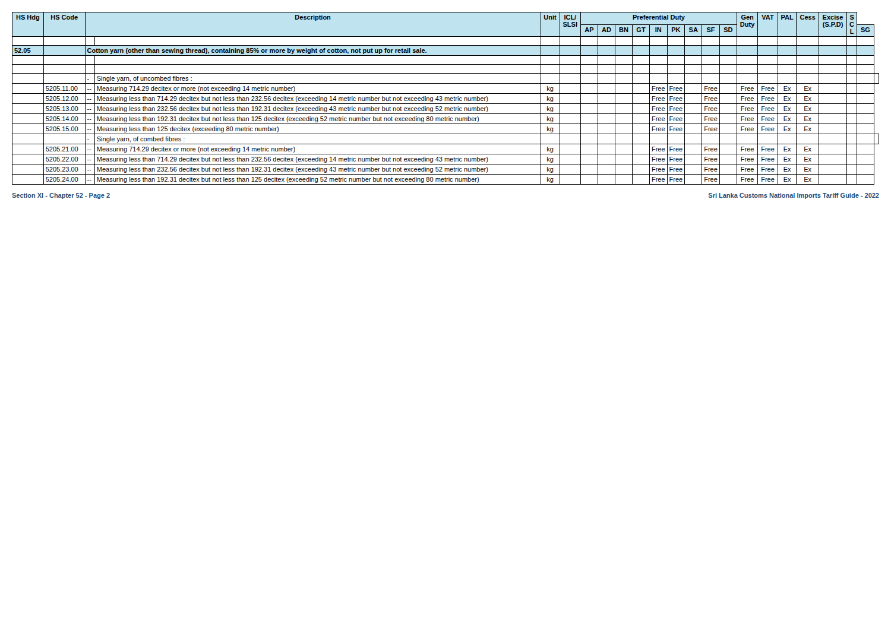| HS Hdg | HS Code | Description | Unit | ICL/ SLSI | Preferential Duty | Gen Duty | VAT | PAL | Cess | Excise (S.P.D) | S C L |
| --- | --- | --- | --- | --- | --- | --- | --- | --- | --- | --- | --- |
| AP | AD | BN | GT | IN | PK | SA | SF | SD | SG |
| 52.05 | | Cotton yarn (other than sewing thread), containing 85% or more by weight of cotton, not put up for retail sale. | | | | | | | | | | | | | | | | | | |
| | | - | Single yarn, of uncombed fibres : | | | | | | | | | | | | | | | | | | | |
| | 5205.11.00 | -- | Measuring 714.29 decitex or more (not exceeding 14 metric number) | kg | | | | | | Free | Free | | Free | | Free | Free | Ex | Ex | | | |
| | 5205.12.00 | -- | Measuring less than 714.29 decitex but not less than 232.56 decitex (exceeding 14 metric number but not exceeding 43 metric number) | kg | | | | | | Free | Free | | Free | | Free | Free | Ex | Ex | | | |
| | 5205.13.00 | -- | Measuring less than 232.56 decitex but not less than 192.31 decitex (exceeding 43 metric number but not exceeding 52 metric number) | kg | | | | | | Free | Free | | Free | | Free | Free | Ex | Ex | | | |
| | 5205.14.00 | -- | Measuring less than 192.31 decitex but not less than 125 decitex (exceeding 52 metric number but not exceeding 80 metric number) | kg | | | | | | Free | Free | | Free | | Free | Free | Ex | Ex | | | |
| | 5205.15.00 | -- | Measuring less than 125 decitex (exceeding 80 metric number) | kg | | | | | | Free | Free | | Free | | Free | Free | Ex | Ex | | | |
| | | - | Single yarn, of combed fibres : | | | | | | | | | | | | | | | | | | | |
| | 5205.21.00 | -- | Measuring 714.29 decitex or more (not exceeding 14 metric number) | kg | | | | | | Free | Free | | Free | | Free | Free | Ex | Ex | | | |
| | 5205.22.00 | -- | Measuring less than 714.29 decitex but not less than 232.56 decitex (exceeding 14 metric number but not exceeding 43 metric number) | kg | | | | | | Free | Free | | Free | | Free | Free | Ex | Ex | | | |
| | 5205.23.00 | -- | Measuring less than 232.56 decitex but not less than 192.31 decitex (exceeding 43 metric number but not exceeding 52 metric number) | kg | | | | | | Free | Free | | Free | | Free | Free | Ex | Ex | | | |
| | 5205.24.00 | -- | Measuring less than 192.31 decitex but not less than 125 decitex (exceeding 52 metric number but not exceeding 80 metric number) | kg | | | | | | Free | Free | | Free | | Free | Free | Ex | Ex | | | |
Section XI - Chapter 52 - Page 2 Sri Lanka Customs National Imports Tariff Guide - 2022